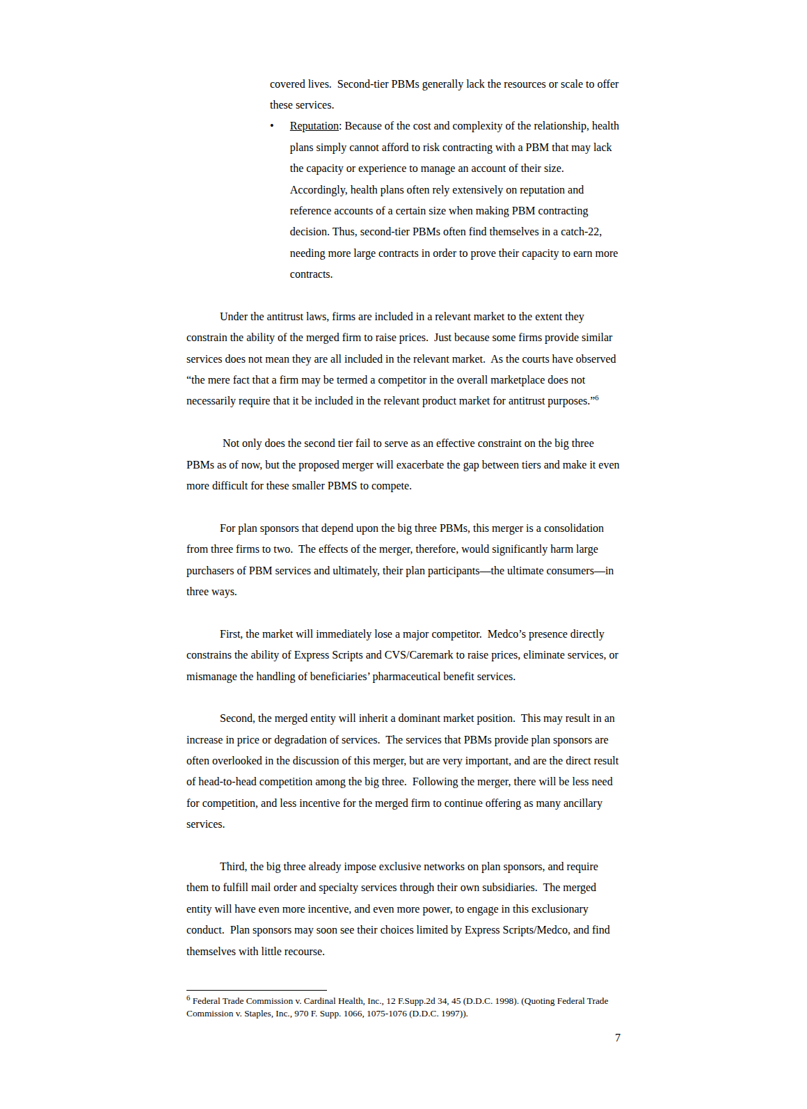covered lives. Second-tier PBMs generally lack the resources or scale to offer these services.
Reputation: Because of the cost and complexity of the relationship, health plans simply cannot afford to risk contracting with a PBM that may lack the capacity or experience to manage an account of their size. Accordingly, health plans often rely extensively on reputation and reference accounts of a certain size when making PBM contracting decision. Thus, second-tier PBMs often find themselves in a catch-22, needing more large contracts in order to prove their capacity to earn more contracts.
Under the antitrust laws, firms are included in a relevant market to the extent they constrain the ability of the merged firm to raise prices. Just because some firms provide similar services does not mean they are all included in the relevant market. As the courts have observed “the mere fact that a firm may be termed a competitor in the overall marketplace does not necessarily require that it be included in the relevant product market for antitrust purposes.”6
Not only does the second tier fail to serve as an effective constraint on the big three PBMs as of now, but the proposed merger will exacerbate the gap between tiers and make it even more difficult for these smaller PBMS to compete.
For plan sponsors that depend upon the big three PBMs, this merger is a consolidation from three firms to two. The effects of the merger, therefore, would significantly harm large purchasers of PBM services and ultimately, their plan participants—the ultimate consumers—in three ways.
First, the market will immediately lose a major competitor. Medco’s presence directly constrains the ability of Express Scripts and CVS/Caremark to raise prices, eliminate services, or mismanage the handling of beneficiaries’ pharmaceutical benefit services.
Second, the merged entity will inherit a dominant market position. This may result in an increase in price or degradation of services. The services that PBMs provide plan sponsors are often overlooked in the discussion of this merger, but are very important, and are the direct result of head-to-head competition among the big three. Following the merger, there will be less need for competition, and less incentive for the merged firm to continue offering as many ancillary services.
Third, the big three already impose exclusive networks on plan sponsors, and require them to fulfill mail order and specialty services through their own subsidiaries. The merged entity will have even more incentive, and even more power, to engage in this exclusionary conduct. Plan sponsors may soon see their choices limited by Express Scripts/Medco, and find themselves with little recourse.
6 Federal Trade Commission v. Cardinal Health, Inc., 12 F.Supp.2d 34, 45 (D.D.C. 1998). (Quoting Federal Trade Commission v. Staples, Inc., 970 F. Supp. 1066, 1075-1076 (D.D.C. 1997)).
7